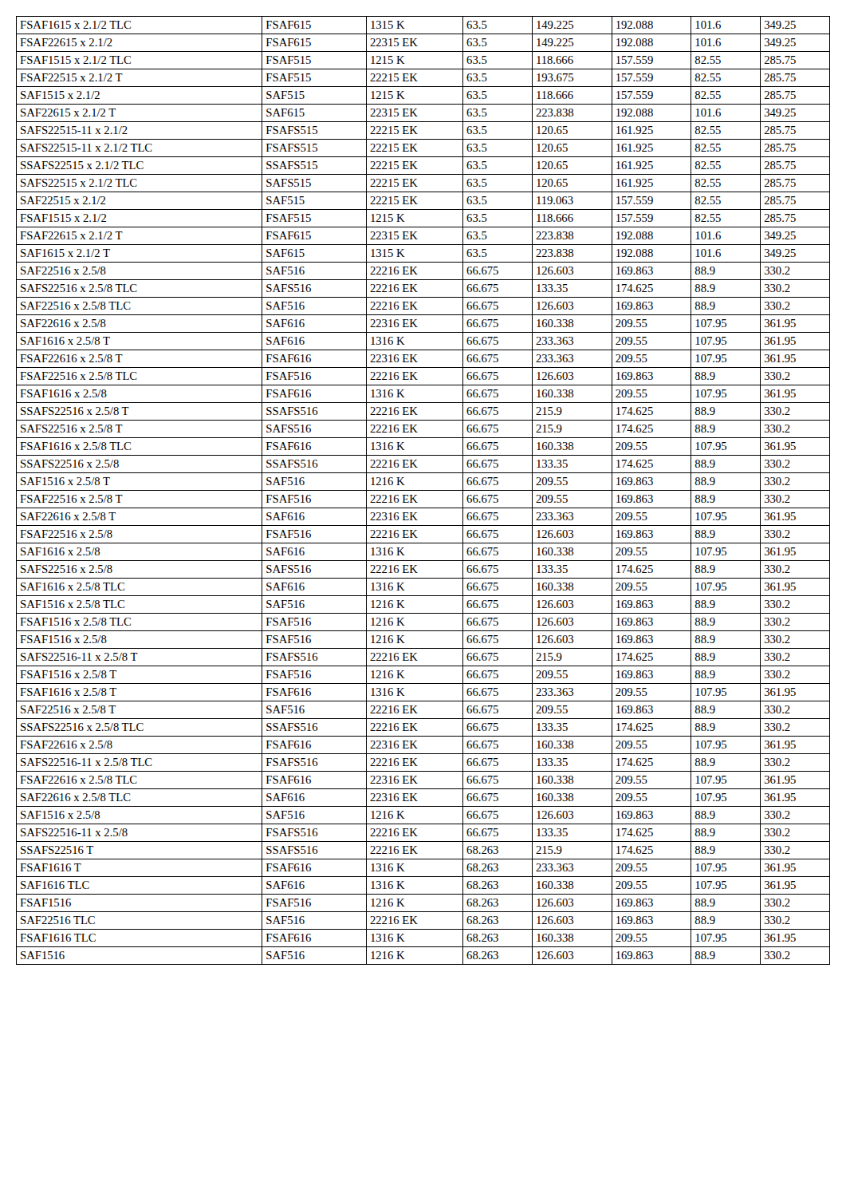| FSAF1615 x 2.1/2 TLC | FSAF615 | 1315 K | 63.5 | 149.225 | 192.088 | 101.6 | 349.25 |
| FSAF22615 x 2.1/2 | FSAF615 | 22315 EK | 63.5 | 149.225 | 192.088 | 101.6 | 349.25 |
| FSAF1515 x 2.1/2 TLC | FSAF515 | 1215 K | 63.5 | 118.666 | 157.559 | 82.55 | 285.75 |
| FSAF22515 x 2.1/2 T | FSAF515 | 22215 EK | 63.5 | 193.675 | 157.559 | 82.55 | 285.75 |
| SAF1515 x 2.1/2 | SAF515 | 1215 K | 63.5 | 118.666 | 157.559 | 82.55 | 285.75 |
| SAF22615 x 2.1/2 T | SAF615 | 22315 EK | 63.5 | 223.838 | 192.088 | 101.6 | 349.25 |
| SAFS22515-11 x 2.1/2 | FSAFS515 | 22215 EK | 63.5 | 120.65 | 161.925 | 82.55 | 285.75 |
| SAFS22515-11 x 2.1/2 TLC | FSAFS515 | 22215 EK | 63.5 | 120.65 | 161.925 | 82.55 | 285.75 |
| SSAFS22515 x 2.1/2 TLC | SSAFS515 | 22215 EK | 63.5 | 120.65 | 161.925 | 82.55 | 285.75 |
| SAFS22515 x 2.1/2 TLC | SAFS515 | 22215 EK | 63.5 | 120.65 | 161.925 | 82.55 | 285.75 |
| SAF22515 x 2.1/2 | SAF515 | 22215 EK | 63.5 | 119.063 | 157.559 | 82.55 | 285.75 |
| FSAF1515 x 2.1/2 | FSAF515 | 1215 K | 63.5 | 118.666 | 157.559 | 82.55 | 285.75 |
| FSAF22615 x 2.1/2 T | FSAF615 | 22315 EK | 63.5 | 223.838 | 192.088 | 101.6 | 349.25 |
| SAF1615 x 2.1/2 T | SAF615 | 1315 K | 63.5 | 223.838 | 192.088 | 101.6 | 349.25 |
| SAF22516 x 2.5/8 | SAF516 | 22216 EK | 66.675 | 126.603 | 169.863 | 88.9 | 330.2 |
| SAFS22516 x 2.5/8 TLC | SAFS516 | 22216 EK | 66.675 | 133.35 | 174.625 | 88.9 | 330.2 |
| SAF22516 x 2.5/8 TLC | SAF516 | 22216 EK | 66.675 | 126.603 | 169.863 | 88.9 | 330.2 |
| SAF22616 x 2.5/8 | SAF616 | 22316 EK | 66.675 | 160.338 | 209.55 | 107.95 | 361.95 |
| SAF1616 x 2.5/8 T | SAF616 | 1316 K | 66.675 | 233.363 | 209.55 | 107.95 | 361.95 |
| FSAF22616 x 2.5/8 T | FSAF616 | 22316 EK | 66.675 | 233.363 | 209.55 | 107.95 | 361.95 |
| FSAF22516 x 2.5/8 TLC | FSAF516 | 22216 EK | 66.675 | 126.603 | 169.863 | 88.9 | 330.2 |
| FSAF1616 x 2.5/8 | FSAF616 | 1316 K | 66.675 | 160.338 | 209.55 | 107.95 | 361.95 |
| SSAFS22516 x 2.5/8 T | SSAFS516 | 22216 EK | 66.675 | 215.9 | 174.625 | 88.9 | 330.2 |
| SAFS22516 x 2.5/8 T | SAFS516 | 22216 EK | 66.675 | 215.9 | 174.625 | 88.9 | 330.2 |
| FSAF1616 x 2.5/8 TLC | FSAF616 | 1316 K | 66.675 | 160.338 | 209.55 | 107.95 | 361.95 |
| SSAFS22516 x 2.5/8 | SSAFS516 | 22216 EK | 66.675 | 133.35 | 174.625 | 88.9 | 330.2 |
| SAF1516 x 2.5/8 T | SAF516 | 1216 K | 66.675 | 209.55 | 169.863 | 88.9 | 330.2 |
| FSAF22516 x 2.5/8 T | FSAF516 | 22216 EK | 66.675 | 209.55 | 169.863 | 88.9 | 330.2 |
| SAF22616 x 2.5/8 T | SAF616 | 22316 EK | 66.675 | 233.363 | 209.55 | 107.95 | 361.95 |
| FSAF22516 x 2.5/8 | FSAF516 | 22216 EK | 66.675 | 126.603 | 169.863 | 88.9 | 330.2 |
| SAF1616 x 2.5/8 | SAF616 | 1316 K | 66.675 | 160.338 | 209.55 | 107.95 | 361.95 |
| SAFS22516 x 2.5/8 | SAFS516 | 22216 EK | 66.675 | 133.35 | 174.625 | 88.9 | 330.2 |
| SAF1616 x 2.5/8 TLC | SAF616 | 1316 K | 66.675 | 160.338 | 209.55 | 107.95 | 361.95 |
| SAF1516 x 2.5/8 TLC | SAF516 | 1216 K | 66.675 | 126.603 | 169.863 | 88.9 | 330.2 |
| FSAF1516 x 2.5/8 TLC | FSAF516 | 1216 K | 66.675 | 126.603 | 169.863 | 88.9 | 330.2 |
| FSAF1516 x 2.5/8 | FSAF516 | 1216 K | 66.675 | 126.603 | 169.863 | 88.9 | 330.2 |
| SAFS22516-11 x 2.5/8 T | FSAFS516 | 22216 EK | 66.675 | 215.9 | 174.625 | 88.9 | 330.2 |
| FSAF1516 x 2.5/8 T | FSAF516 | 1216 K | 66.675 | 209.55 | 169.863 | 88.9 | 330.2 |
| FSAF1616 x 2.5/8 T | FSAF616 | 1316 K | 66.675 | 233.363 | 209.55 | 107.95 | 361.95 |
| SAF22516 x 2.5/8 T | SAF516 | 22216 EK | 66.675 | 209.55 | 169.863 | 88.9 | 330.2 |
| SSAFS22516 x 2.5/8 TLC | SSAFS516 | 22216 EK | 66.675 | 133.35 | 174.625 | 88.9 | 330.2 |
| FSAF22616 x 2.5/8 | FSAF616 | 22316 EK | 66.675 | 160.338 | 209.55 | 107.95 | 361.95 |
| SAFS22516-11 x 2.5/8 TLC | FSAFS516 | 22216 EK | 66.675 | 133.35 | 174.625 | 88.9 | 330.2 |
| FSAF22616 x 2.5/8 TLC | FSAF616 | 22316 EK | 66.675 | 160.338 | 209.55 | 107.95 | 361.95 |
| SAF22616 x 2.5/8 TLC | SAF616 | 22316 EK | 66.675 | 160.338 | 209.55 | 107.95 | 361.95 |
| SAF1516 x 2.5/8 | SAF516 | 1216 K | 66.675 | 126.603 | 169.863 | 88.9 | 330.2 |
| SAFS22516-11 x 2.5/8 | FSAFS516 | 22216 EK | 66.675 | 133.35 | 174.625 | 88.9 | 330.2 |
| SSAFS22516 T | SSAFS516 | 22216 EK | 68.263 | 215.9 | 174.625 | 88.9 | 330.2 |
| FSAF1616 T | FSAF616 | 1316 K | 68.263 | 233.363 | 209.55 | 107.95 | 361.95 |
| SAF1616 TLC | SAF616 | 1316 K | 68.263 | 160.338 | 209.55 | 107.95 | 361.95 |
| FSAF1516 | FSAF516 | 1216 K | 68.263 | 126.603 | 169.863 | 88.9 | 330.2 |
| SAF22516 TLC | SAF516 | 22216 EK | 68.263 | 126.603 | 169.863 | 88.9 | 330.2 |
| FSAF1616 TLC | FSAF616 | 1316 K | 68.263 | 160.338 | 209.55 | 107.95 | 361.95 |
| SAF1516 | SAF516 | 1216 K | 68.263 | 126.603 | 169.863 | 88.9 | 330.2 |